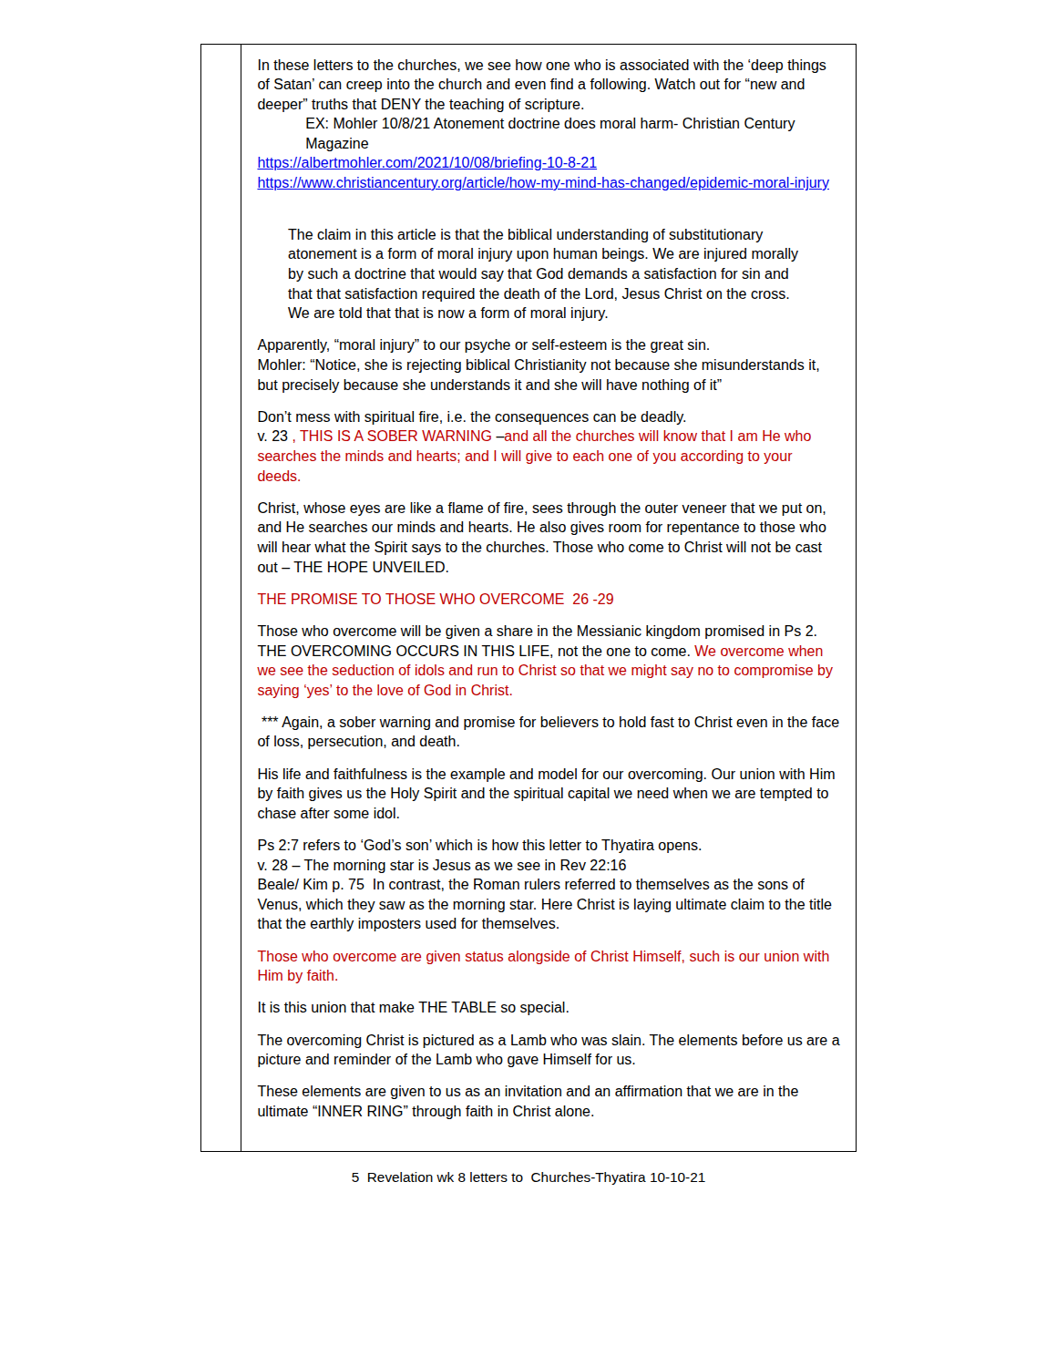In these letters to the churches, we see how one who is associated with the ‘deep things of Satan’ can creep into the church and even find a following. Watch out for “new and deeper” truths that DENY the teaching of scripture.
EX: Mohler 10/8/21 Atonement doctrine does moral harm- Christian Century Magazine
https://albertmohler.com/2021/10/08/briefing-10-8-21
https://www.christiancentury.org/article/how-my-mind-has-changed/epidemic-moral-injury
The claim in this article is that the biblical understanding of substitutionary atonement is a form of moral injury upon human beings. We are injured morally by such a doctrine that would say that God demands a satisfaction for sin and that that satisfaction required the death of the Lord, Jesus Christ on the cross. We are told that that is now a form of moral injury.
Apparently, “moral injury” to our psyche or self-esteem is the great sin.
Mohler: “Notice, she is rejecting biblical Christianity not because she misunderstands it, but precisely because she understands it and she will have nothing of it”
Don’t mess with spiritual fire, i.e. the consequences can be deadly.
v. 23 , THIS IS A SOBER WARNING –and all the churches will know that I am He who searches the minds and hearts; and I will give to each one of you according to your deeds.
Christ, whose eyes are like a flame of fire, sees through the outer veneer that we put on, and He searches our minds and hearts. He also gives room for repentance to those who will hear what the Spirit says to the churches. Those who come to Christ will not be cast out – THE HOPE UNVEILED.
THE PROMISE TO THOSE WHO OVERCOME 26 -29
Those who overcome will be given a share in the Messianic kingdom promised in Ps 2. THE OVERCOMING OCCURS IN THIS LIFE, not the one to come. We overcome when we see the seduction of idols and run to Christ so that we might say no to compromise by saying ‘yes’ to the love of God in Christ.
*** Again, a sober warning and promise for believers to hold fast to Christ even in the face of loss, persecution, and death.
His life and faithfulness is the example and model for our overcoming. Our union with Him by faith gives us the Holy Spirit and the spiritual capital we need when we are tempted to chase after some idol.
Ps 2:7 refers to ‘God’s son’ which is how this letter to Thyatira opens.
v. 28 – The morning star is Jesus as we see in Rev 22:16
Beale/ Kim p. 75 In contrast, the Roman rulers referred to themselves as the sons of Venus, which they saw as the morning star. Here Christ is laying ultimate claim to the title that the earthly imposters used for themselves.
Those who overcome are given status alongside of Christ Himself, such is our union with Him by faith.
It is this union that make THE TABLE so special.
The overcoming Christ is pictured as a Lamb who was slain. The elements before us are a picture and reminder of the Lamb who gave Himself for us.
These elements are given to us as an invitation and an affirmation that we are in the ultimate “INNER RING” through faith in Christ alone.
5 Revelation wk 8 letters to Churches-Thyatira 10-10-21